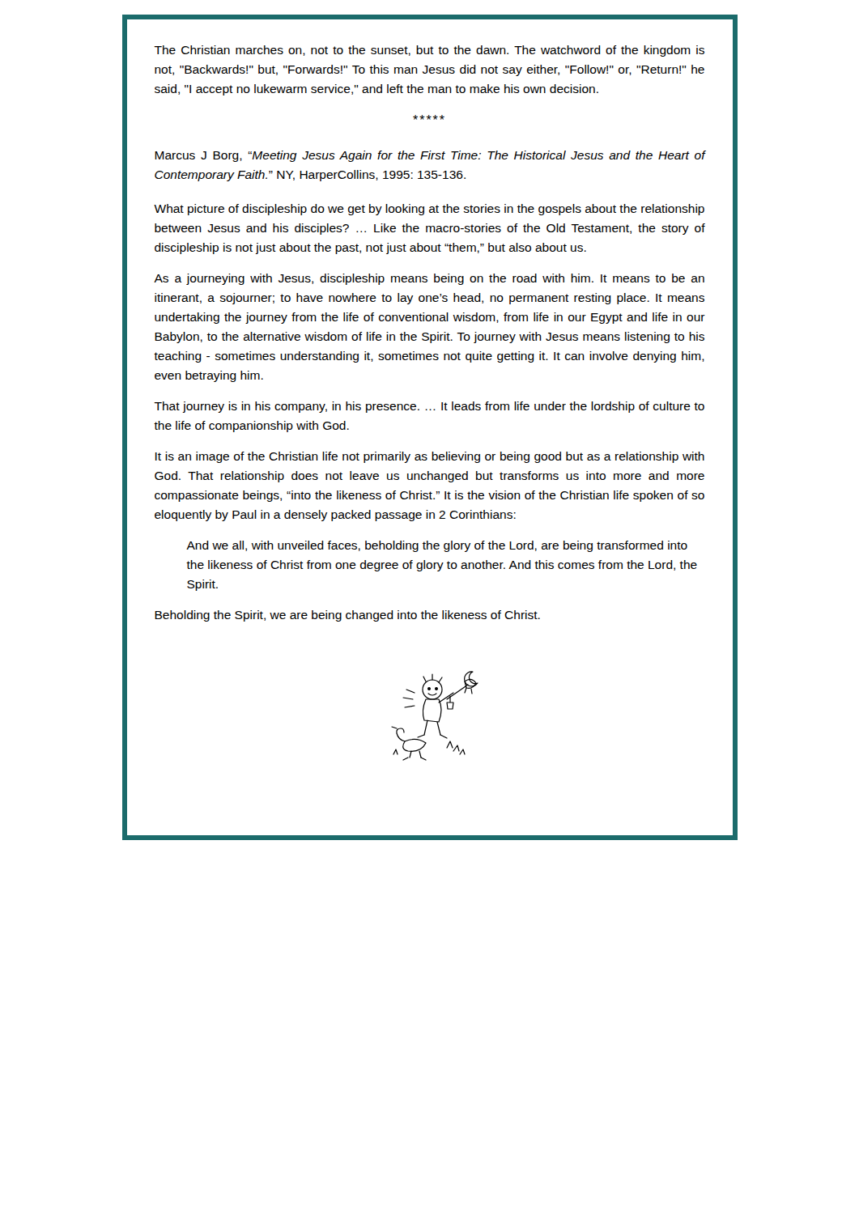The Christian marches on, not to the sunset, but to the dawn. The watchword of the kingdom is not, "Backwards!" but, "Forwards!" To this man Jesus did not say either, "Follow!" or, "Return!" he said, "I accept no lukewarm service," and left the man to make his own decision.
*****
Marcus J Borg, “Meeting Jesus Again for the First Time: The Historical Jesus and the Heart of Contemporary Faith.” NY, HarperCollins, 1995: 135-136.
What picture of discipleship do we get by looking at the stories in the gospels about the relationship between Jesus and his disciples? … Like the macro-stories of the Old Testament, the story of discipleship is not just about the past, not just about “them,” but also about us.
As a journeying with Jesus, discipleship means being on the road with him. It means to be an itinerant, a sojourner; to have nowhere to lay one’s head, no permanent resting place. It means undertaking the journey from the life of conventional wisdom, from life in our Egypt and life in our Babylon, to the alternative wisdom of life in the Spirit. To journey with Jesus means listening to his teaching - sometimes understanding it, sometimes not quite getting it. It can involve denying him, even betraying him.
That journey is in his company, in his presence. … It leads from life under the lordship of culture to the life of companionship with God.
It is an image of the Christian life not primarily as believing or being good but as a relationship with God. That relationship does not leave us unchanged but transforms us into more and more compassionate beings, “into the likeness of Christ.” It is the vision of the Christian life spoken of so eloquently by Paul in a densely packed passage in 2 Corinthians:
And we all, with unveiled faces, beholding the glory of the Lord, are being transformed into the likeness of Christ from one degree of glory to another. And this comes from the Lord, the Spirit.
Beholding the Spirit, we are being changed into the likeness of Christ.